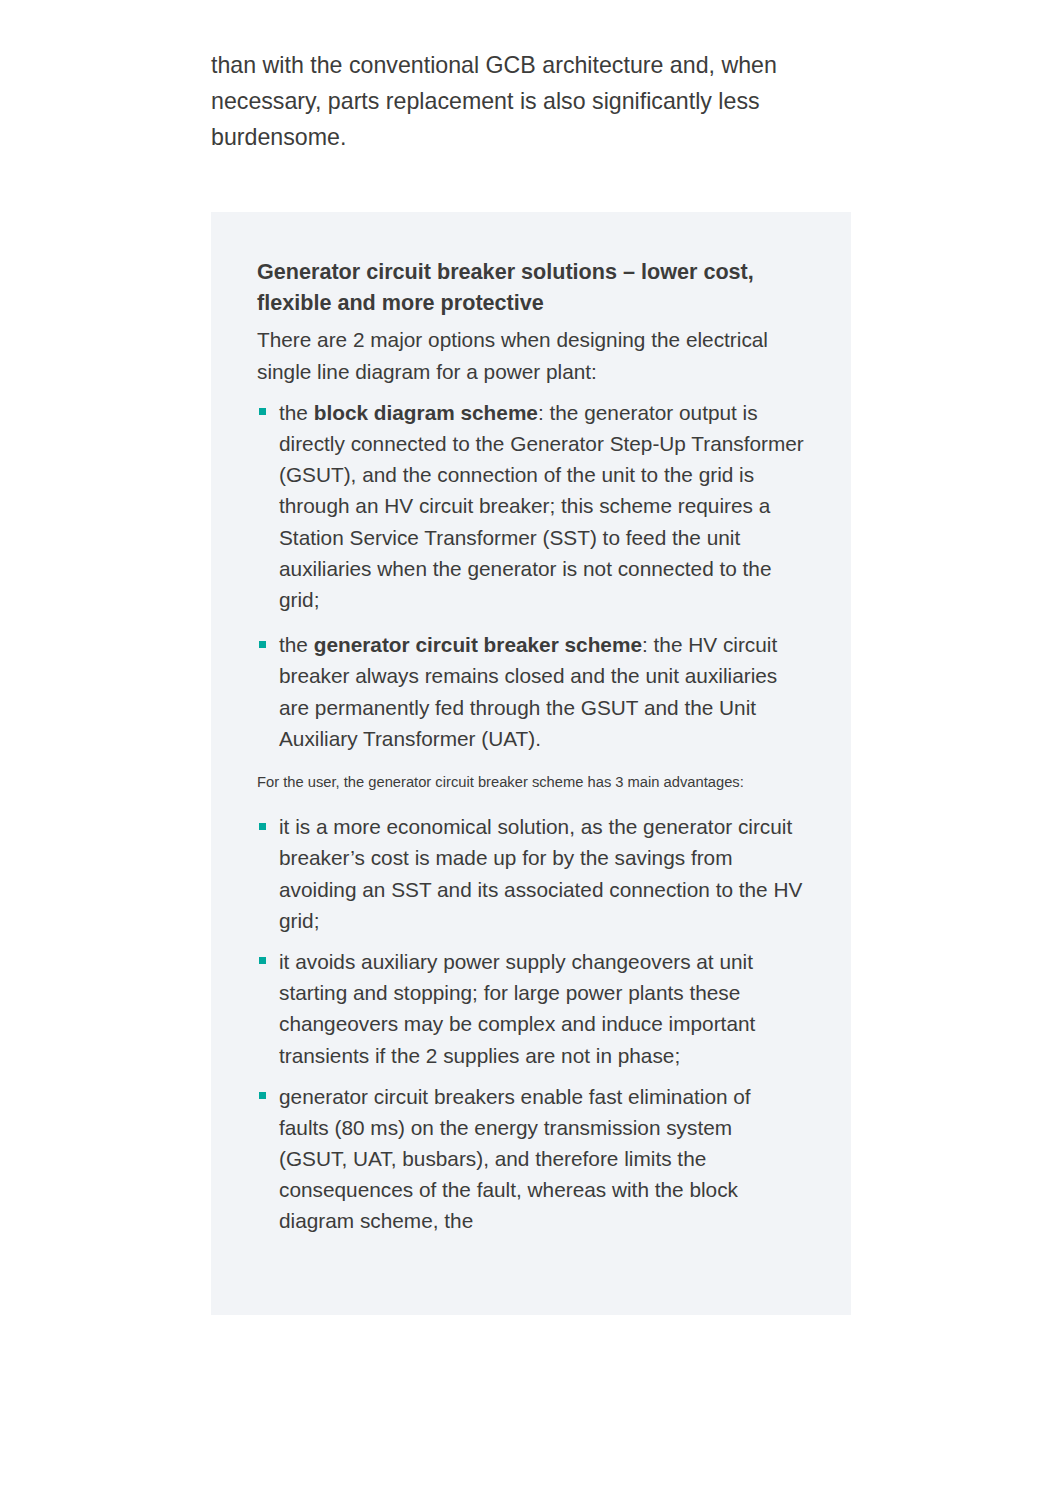than with the conventional GCB architecture and, when necessary, parts replacement is also significantly less burdensome.
Generator circuit breaker solutions – lower cost, flexible and more protective
There are 2 major options when designing the electrical single line diagram for a power plant:
the block diagram scheme: the generator output is directly connected to the Generator Step-Up Transformer (GSUT), and the connection of the unit to the grid is through an HV circuit breaker; this scheme requires a Station Service Transformer (SST) to feed the unit auxiliaries when the generator is not connected to the grid;
the generator circuit breaker scheme: the HV circuit breaker always remains closed and the unit auxiliaries are permanently fed through the GSUT and the Unit Auxiliary Transformer (UAT).
For the user, the generator circuit breaker scheme has 3 main advantages:
it is a more economical solution, as the generator circuit breaker’s cost is made up for by the savings from avoiding an SST and its associated connection to the HV grid;
it avoids auxiliary power supply changeovers at unit starting and stopping; for large power plants these changeovers may be complex and induce important transients if the 2 supplies are not in phase;
generator circuit breakers enable fast elimination of faults (80 ms) on the energy transmission system (GSUT, UAT, busbars), and therefore limits the consequences of the fault, whereas with the block diagram scheme, the